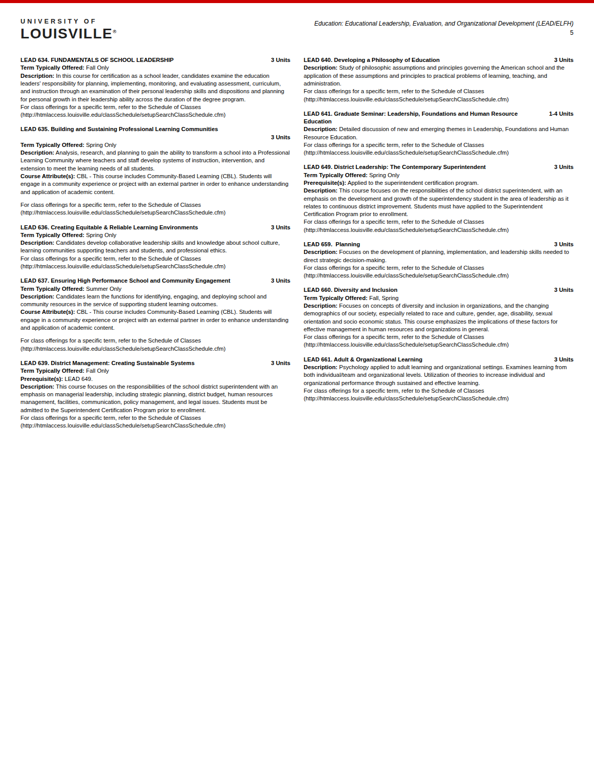UNIVERSITY OF
LOUISVILLE®
Education: Educational Leadership, Evaluation, and Organizational Development (LEAD/ELFH)
5
LEAD 634. FUNDAMENTALS OF SCHOOL LEADERSHIP 3 Units
Term Typically Offered: Fall Only
Description: In this course for certification as a school leader, candidates examine the education leaders' responsibility for planning, implementing, monitoring, and evaluating assessment, curriculum, and instruction through an examination of their personal leadership skills and dispositions and planning for personal growth in their leadership ability across the duration of the degree program.
For class offerings for a specific term, refer to the Schedule of Classes (http://htmlaccess.louisville.edu/classSchedule/setupSearchClassSchedule.cfm)
LEAD 635. Building and Sustaining Professional Learning Communities
3 Units
Term Typically Offered: Spring Only
Description: Analysis, research, and planning to gain the ability to transform a school into a Professional Learning Community where teachers and staff develop systems of instruction, intervention, and extension to meet the learning needs of all students.
Course Attribute(s): CBL - This course includes Community-Based Learning (CBL). Students will engage in a community experience or project with an external partner in order to enhance understanding and application of academic content.
For class offerings for a specific term, refer to the Schedule of Classes (http://htmlaccess.louisville.edu/classSchedule/setupSearchClassSchedule.cfm)
LEAD 636. Creating Equitable & Reliable Learning Environments 3 Units
Term Typically Offered: Spring Only
Description: Candidates develop collaborative leadership skills and knowledge about school culture, learning communities supporting teachers and students, and professional ethics.
For class offerings for a specific term, refer to the Schedule of Classes (http://htmlaccess.louisville.edu/classSchedule/setupSearchClassSchedule.cfm)
LEAD 637. Ensuring High Performance School and Community Engagement 3 Units
Term Typically Offered: Summer Only
Description: Candidates learn the functions for identifying, engaging, and deploying school and community resources in the service of supporting student learning outcomes.
Course Attribute(s): CBL - This course includes Community-Based Learning (CBL). Students will engage in a community experience or project with an external partner in order to enhance understanding and application of academic content.
For class offerings for a specific term, refer to the Schedule of Classes (http://htmlaccess.louisville.edu/classSchedule/setupSearchClassSchedule.cfm)
LEAD 639. District Management: Creating Sustainable Systems 3 Units
Term Typically Offered: Fall Only
Prerequisite(s): LEAD 649.
Description: This course focuses on the responsibilities of the school district superintendent with an emphasis on managerial leadership, including strategic planning, district budget, human resources management, facilities, communication, policy management, and legal issues. Students must be admitted to the Superintendent Certification Program prior to enrollment.
For class offerings for a specific term, refer to the Schedule of Classes (http://htmlaccess.louisville.edu/classSchedule/setupSearchClassSchedule.cfm)
LEAD 640. Developing a Philosophy of Education 3 Units
Description: Study of philosophic assumptions and principles governing the American school and the application of these assumptions and principles to practical problems of learning, teaching, and administration.
For class offerings for a specific term, refer to the Schedule of Classes (http://htmlaccess.louisville.edu/classSchedule/setupSearchClassSchedule.cfm)
LEAD 641. Graduate Seminar: Leadership, Foundations and Human Resource Education 1-4 Units
Description: Detailed discussion of new and emerging themes in Leadership, Foundations and Human Resource Education.
For class offerings for a specific term, refer to the Schedule of Classes (http://htmlaccess.louisville.edu/classSchedule/setupSearchClassSchedule.cfm)
LEAD 649. District Leadership: The Contemporary Superintendent 3 Units
Term Typically Offered: Spring Only
Prerequisite(s): Applied to the superintendent certification program.
Description: This course focuses on the responsibilities of the school district superintendent, with an emphasis on the development and growth of the superintendency student in the area of leadership as it relates to continuous district improvement. Students must have applied to the Superintendent Certification Program prior to enrollment.
For class offerings for a specific term, refer to the Schedule of Classes (http://htmlaccess.louisville.edu/classSchedule/setupSearchClassSchedule.cfm)
LEAD 659. Planning 3 Units
Description: Focuses on the development of planning, implementation, and leadership skills needed to direct strategic decision-making.
For class offerings for a specific term, refer to the Schedule of Classes (http://htmlaccess.louisville.edu/classSchedule/setupSearchClassSchedule.cfm)
LEAD 660. Diversity and Inclusion 3 Units
Term Typically Offered: Fall, Spring
Description: Focuses on concepts of diversity and inclusion in organizations, and the changing demographics of our society, especially related to race and culture, gender, age, disability, sexual orientation and socio economic status. This course emphasizes the implications of these factors for effective management in human resources and organizations in general.
For class offerings for a specific term, refer to the Schedule of Classes (http://htmlaccess.louisville.edu/classSchedule/setupSearchClassSchedule.cfm)
LEAD 661. Adult & Organizational Learning 3 Units
Description: Psychology applied to adult learning and organizational settings. Examines learning from both individual/team and organizational levels. Utilization of theories to increase individual and organizational performance through sustained and effective learning.
For class offerings for a specific term, refer to the Schedule of Classes (http://htmlaccess.louisville.edu/classSchedule/setupSearchClassSchedule.cfm)